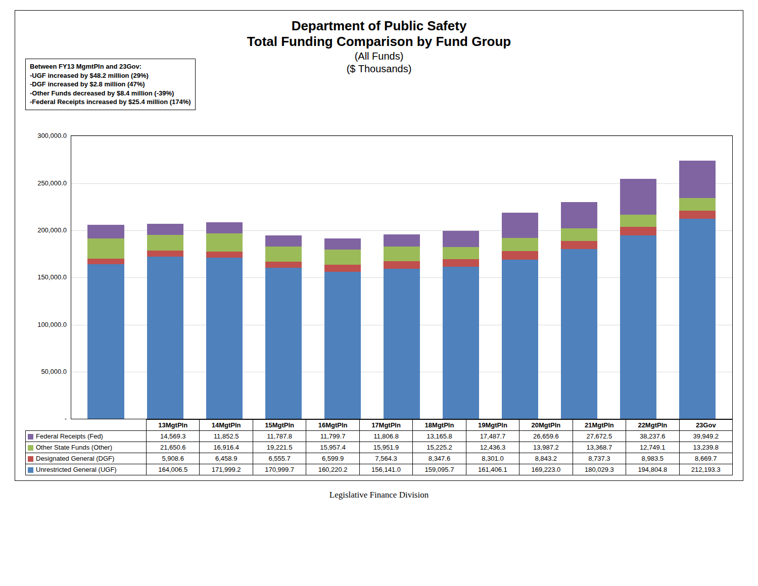Between FY13 MgmtPln and 23Gov:
-UGF increased by $48.2 million (29%)
-DGF increased by $2.8 million (47%)
-Other Funds decreased by $8.4 million (-39%)
-Federal Receipts increased by $25.4 million (174%)
Department of Public Safety
Total Funding Comparison by Fund Group
(All Funds)
($ Thousands)
300,000.0
250,000.0
200,000.0
150,000.0
100,000.0
50,000.0
-
| | 13MgtPln | 14MgtPln | 15MgtPln | 16MgtPln | 17MgtPln | 18MgtPln | 19MgtPln | 20MgtPln | 21MgtPln | 22MgtPln | 23Gov |
| --- | --- | --- | --- | --- | --- | --- | --- | --- | --- | --- | --- |
| Federal Receipts (Fed) | 14,569.3 | 11,852.5 | 11,787.8 | 11,799.7 | 11,806.8 | 13,165.8 | 17,487.7 | 26,659.6 | 27,672.5 | 38,237.6 | 39,949.2 |
| Other State Funds (Other) | 21,650.6 | 16,916.4 | 19,221.5 | 15,957.4 | 15,951.9 | 15,225.2 | 12,436.3 | 13,987.2 | 13,368.7 | 12,749.1 | 13,239.8 |
| Designated General (DGF) | 5,908.6 | 6,458.9 | 6,555.7 | 6,599.9 | 7,564.3 | 8,347.6 | 8,301.0 | 8,843.2 | 8,737.3 | 8,983.5 | 8,669.7 |
| Unrestricted General (UGF) | 164,006.5 | 171,999.2 | 170,999.7 | 160,220.2 | 156,141.0 | 159,095.7 | 161,406.1 | 169,223.0 | 180,029.3 | 194,804.8 | 212,193.3 |
Legislative Finance Division